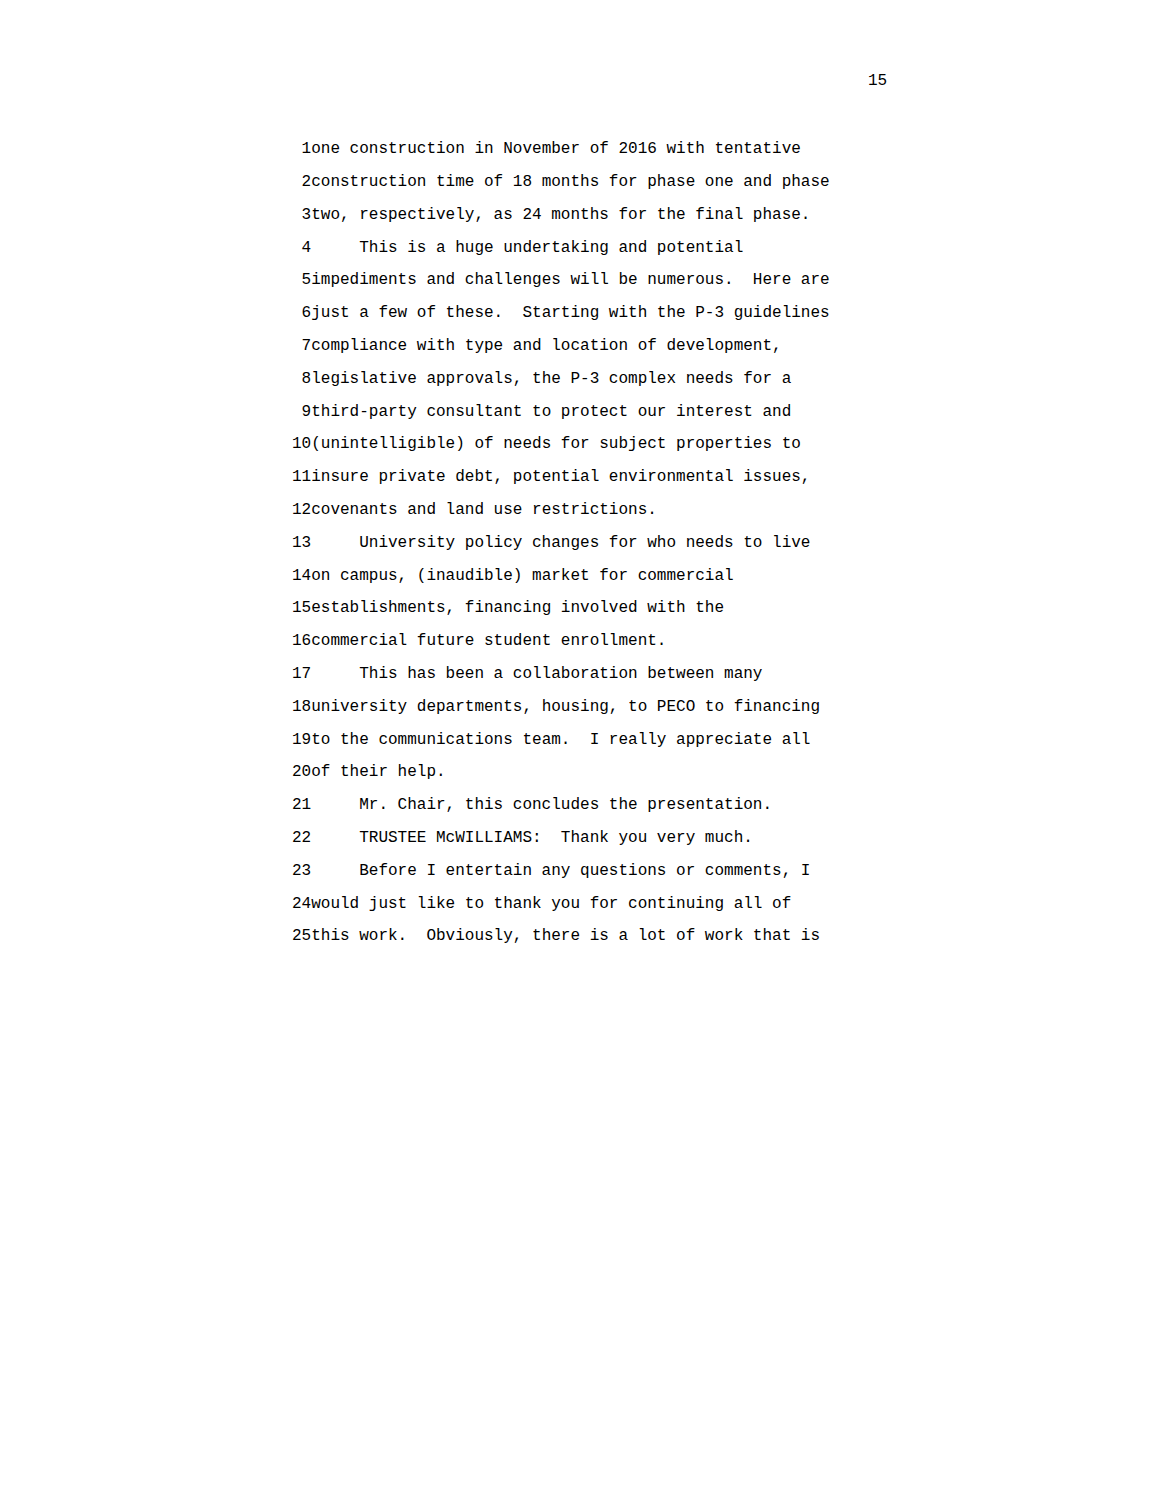15
| 1 | one construction in November of 2016 with tentative |
| 2 | construction time of 18 months for phase one and phase |
| 3 | two, respectively, as 24 months for the final phase. |
| 4 | This is a huge undertaking and potential |
| 5 | impediments and challenges will be numerous. Here are |
| 6 | just a few of these. Starting with the P-3 guidelines |
| 7 | compliance with type and location of development, |
| 8 | legislative approvals, the P-3 complex needs for a |
| 9 | third-party consultant to protect our interest and |
| 10 | (unintelligible) of needs for subject properties to |
| 11 | insure private debt, potential environmental issues, |
| 12 | covenants and land use restrictions. |
| 13 | University policy changes for who needs to live |
| 14 | on campus, (inaudible) market for commercial |
| 15 | establishments, financing involved with the |
| 16 | commercial future student enrollment. |
| 17 | This has been a collaboration between many |
| 18 | university departments, housing, to PECO to financing |
| 19 | to the communications team. I really appreciate all |
| 20 | of their help. |
| 21 | Mr. Chair, this concludes the presentation. |
| 22 | TRUSTEE McWILLIAMS: Thank you very much. |
| 23 | Before I entertain any questions or comments, I |
| 24 | would just like to thank you for continuing all of |
| 25 | this work. Obviously, there is a lot of work that is |